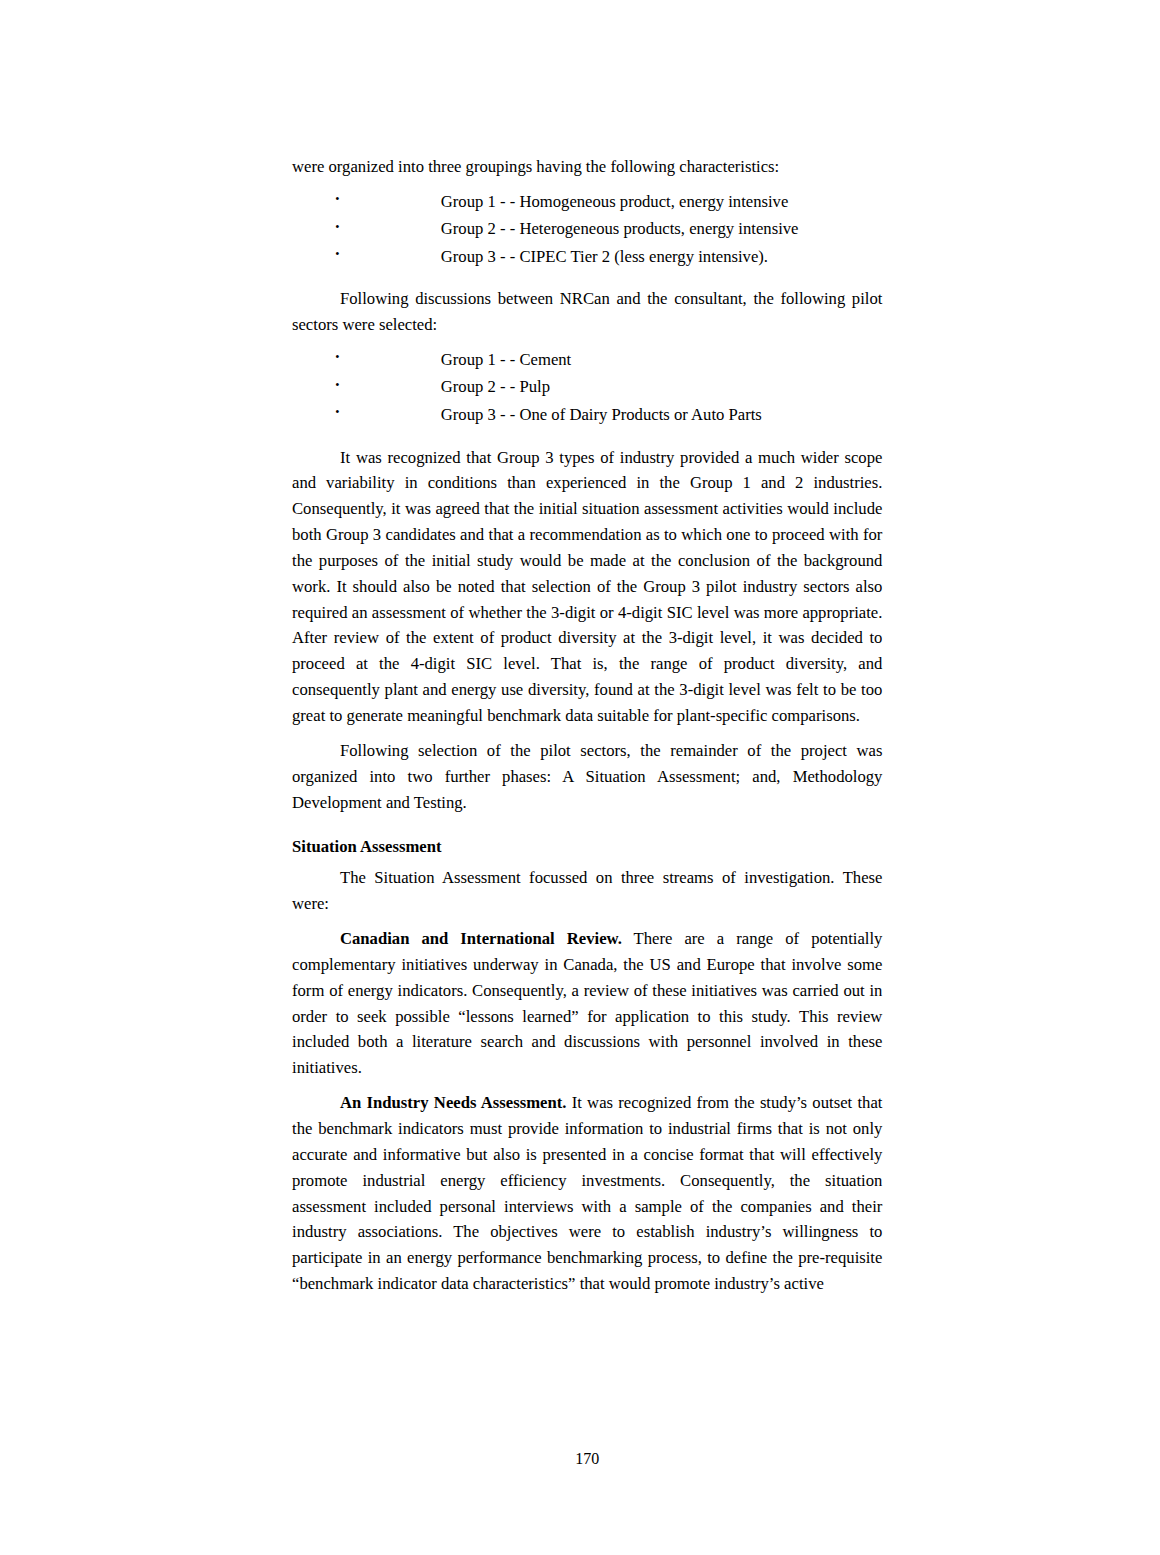were organized into three groupings having the following characteristics:
Group 1 - - Homogeneous product, energy intensive
Group 2 - - Heterogeneous products, energy intensive
Group 3 - - CIPEC Tier 2 (less energy intensive).
Following discussions between NRCan and the consultant, the following pilot sectors were selected:
Group 1 - - Cement
Group 2 - - Pulp
Group 3 - - One of Dairy Products or Auto Parts
It was recognized that Group 3 types of industry provided a much wider scope and variability in conditions than experienced in the Group 1 and 2 industries. Consequently, it was agreed that the initial situation assessment activities would include both Group 3 candidates and that a recommendation as to which one to proceed with for the purposes of the initial study would be made at the conclusion of the background work. It should also be noted that selection of the Group 3 pilot industry sectors also required an assessment of whether the 3-digit or 4-digit SIC level was more appropriate. After review of the extent of product diversity at the 3-digit level, it was decided to proceed at the 4-digit SIC level. That is, the range of product diversity, and consequently plant and energy use diversity, found at the 3-digit level was felt to be too great to generate meaningful benchmark data suitable for plant-specific comparisons.
Following selection of the pilot sectors, the remainder of the project was organized into two further phases: A Situation Assessment; and, Methodology Development and Testing.
Situation Assessment
The Situation Assessment focussed on three streams of investigation. These were:
Canadian and International Review. There are a range of potentially complementary initiatives underway in Canada, the US and Europe that involve some form of energy indicators. Consequently, a review of these initiatives was carried out in order to seek possible “lessons learned” for application to this study. This review included both a literature search and discussions with personnel involved in these initiatives.
An Industry Needs Assessment. It was recognized from the study’s outset that the benchmark indicators must provide information to industrial firms that is not only accurate and informative but also is presented in a concise format that will effectively promote industrial energy efficiency investments. Consequently, the situation assessment included personal interviews with a sample of the companies and their industry associations. The objectives were to establish industry’s willingness to participate in an energy performance benchmarking process, to define the pre-requisite “benchmark indicator data characteristics” that would promote industry’s active
170